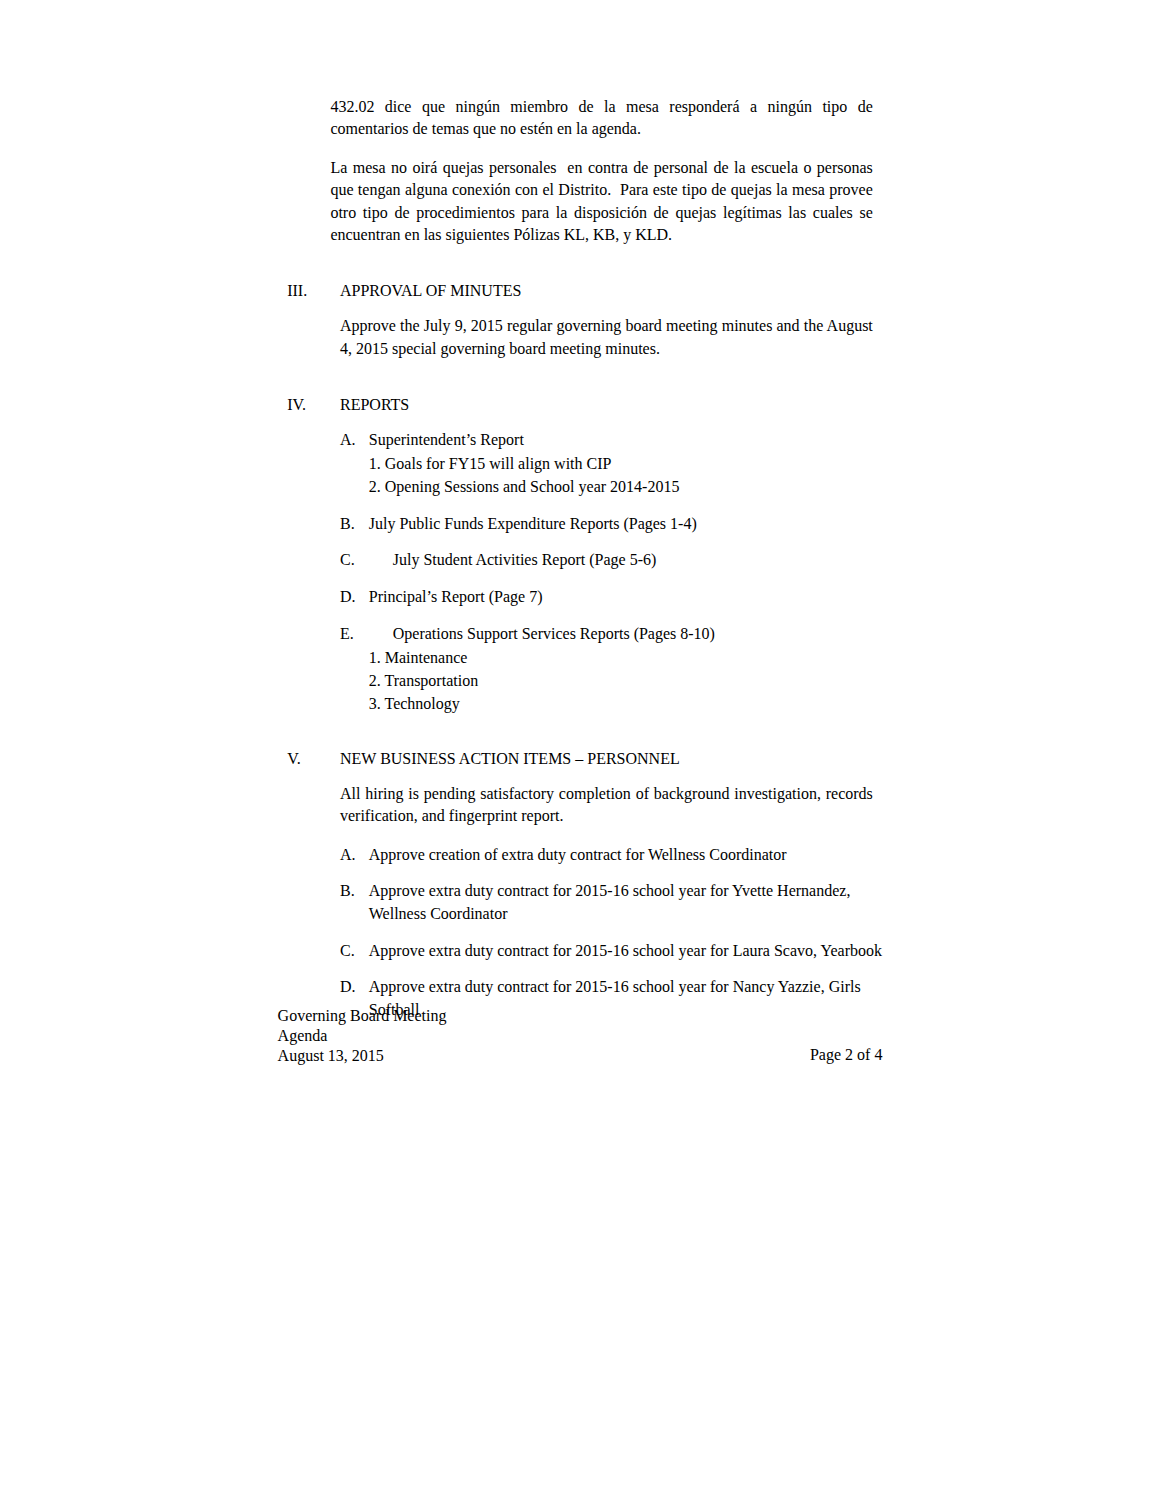432.02 dice que ningún miembro de la mesa responderá a ningún tipo de comentarios de temas que no estén en la agenda.
La mesa no oirá quejas personales en contra de personal de la escuela o personas que tengan alguna conexión con el Distrito. Para este tipo de quejas la mesa provee otro tipo de procedimientos para la disposición de quejas legítimas las cuales se encuentran en las siguientes Pólizas KL, KB, y KLD.
III.
APPROVAL OF MINUTES
Approve the July 9, 2015 regular governing board meeting minutes and the August 4, 2015 special governing board meeting minutes.
IV.
REPORTS
A.
Superintendent’s Report
1. Goals for FY15 will align with CIP
2. Opening Sessions and School year 2014-2015
B.
July Public Funds Expenditure Reports (Pages 1-4)
C.
July Student Activities Report (Page 5-6)
D.
Principal’s Report (Page 7)
E.
Operations Support Services Reports (Pages 8-10)
1. Maintenance
2. Transportation
3. Technology
V.
NEW BUSINESS ACTION ITEMS – PERSONNEL
All hiring is pending satisfactory completion of background investigation, records verification, and fingerprint report.
A.
Approve creation of extra duty contract for Wellness Coordinator
B.
Approve extra duty contract for 2015-16 school year for Yvette Hernandez, Wellness Coordinator
C.
Approve extra duty contract for 2015-16 school year for Laura Scavo, Yearbook
D.
Approve extra duty contract for 2015-16 school year for Nancy Yazzie, Girls Softball
Governing Board Meeting
Agenda
August 13, 2015
Page 2 of 4